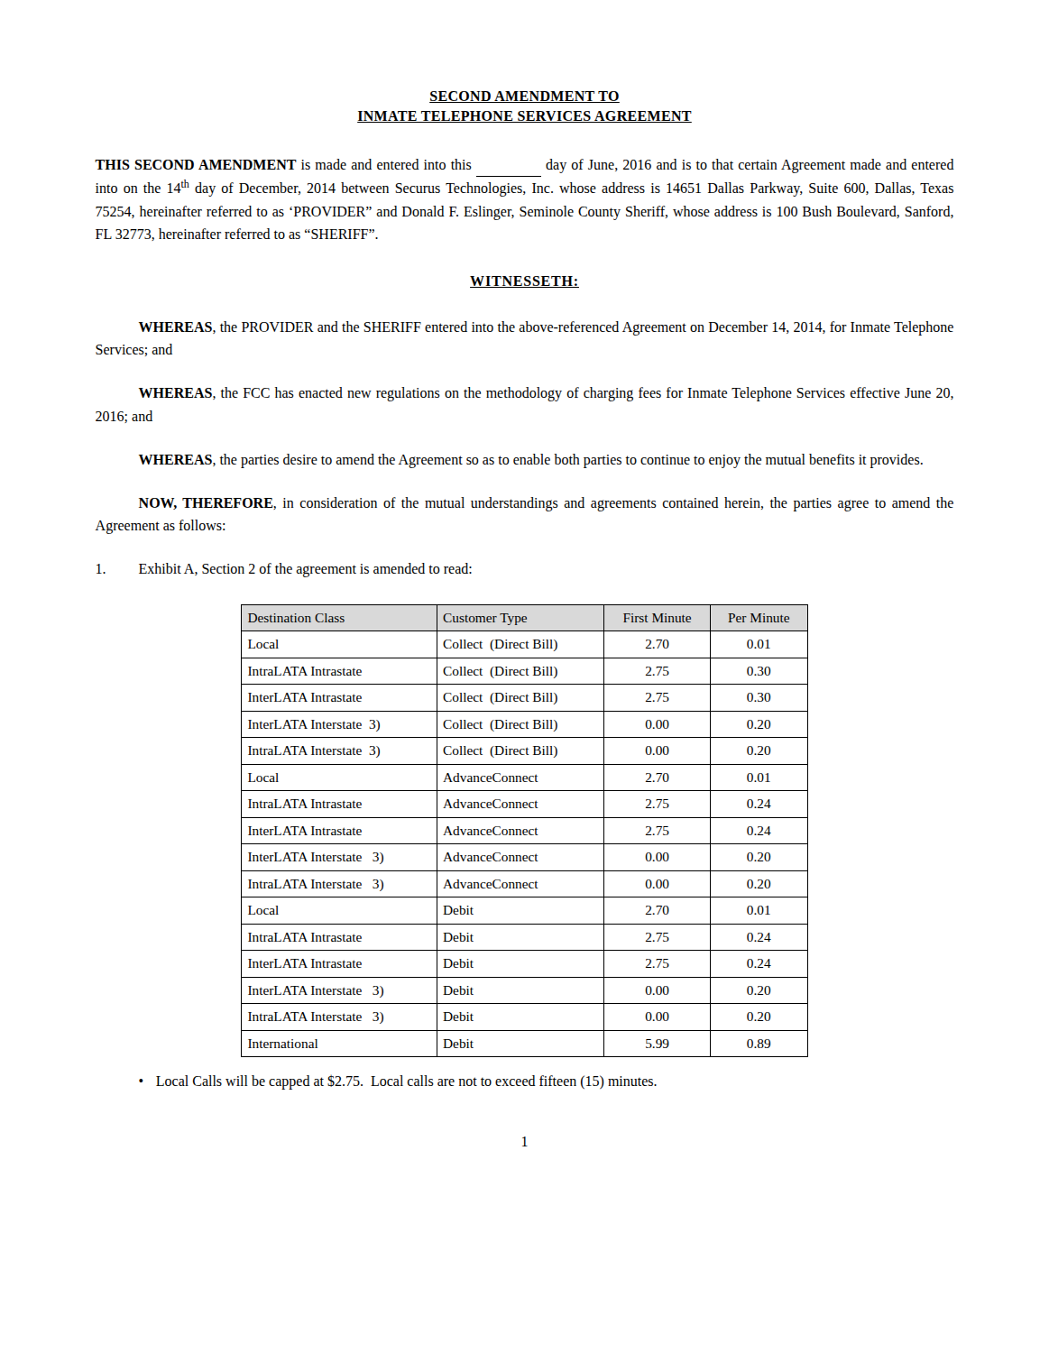SECOND AMENDMENT TO
INMATE TELEPHONE SERVICES AGREEMENT
THIS SECOND AMENDMENT is made and entered into this day of June, 2016 and is to that certain Agreement made and entered into on the 14th day of December, 2014 between Securus Technologies, Inc. whose address is 14651 Dallas Parkway, Suite 600, Dallas, Texas 75254, hereinafter referred to as ‘PROVIDER” and Donald F. Eslinger, Seminole County Sheriff, whose address is 100 Bush Boulevard, Sanford, FL 32773, hereinafter referred to as “SHERIFF”.
WITNESSETH:
WHEREAS, the PROVIDER and the SHERIFF entered into the above-referenced Agreement on December 14, 2014, for Inmate Telephone Services; and
WHEREAS, the FCC has enacted new regulations on the methodology of charging fees for Inmate Telephone Services effective June 20, 2016; and
WHEREAS, the parties desire to amend the Agreement so as to enable both parties to continue to enjoy the mutual benefits it provides.
NOW, THEREFORE, in consideration of the mutual understandings and agreements contained herein, the parties agree to amend the Agreement as follows:
1.
Exhibit A, Section 2 of the agreement is amended to read:
Rate table by destination class and customer type
| Destination Class | Customer Type | First Minute | Per Minute |
| --- | --- | --- | --- |
| Local | Collect (Direct Bill) | 2.70 | 0.01 |
| IntraLATA Intrastate | Collect (Direct Bill) | 2.75 | 0.30 |
| InterLATA Intrastate | Collect (Direct Bill) | 2.75 | 0.30 |
| InterLATA Interstate 3) | Collect (Direct Bill) | 0.00 | 0.20 |
| IntraLATA Interstate 3) | Collect (Direct Bill) | 0.00 | 0.20 |
| Local | AdvanceConnect | 2.70 | 0.01 |
| IntraLATA Intrastate | AdvanceConnect | 2.75 | 0.24 |
| InterLATA Intrastate | AdvanceConnect | 2.75 | 0.24 |
| InterLATA Interstate 3) | AdvanceConnect | 0.00 | 0.20 |
| IntraLATA Interstate 3) | AdvanceConnect | 0.00 | 0.20 |
| Local | Debit | 2.70 | 0.01 |
| IntraLATA Intrastate | Debit | 2.75 | 0.24 |
| InterLATA Intrastate | Debit | 2.75 | 0.24 |
| InterLATA Interstate 3) | Debit | 0.00 | 0.20 |
| IntraLATA Interstate 3) | Debit | 0.00 | 0.20 |
| International | Debit | 5.99 | 0.89 |
Local Calls will be capped at $2.75. Local calls are not to exceed fifteen (15) minutes.
1